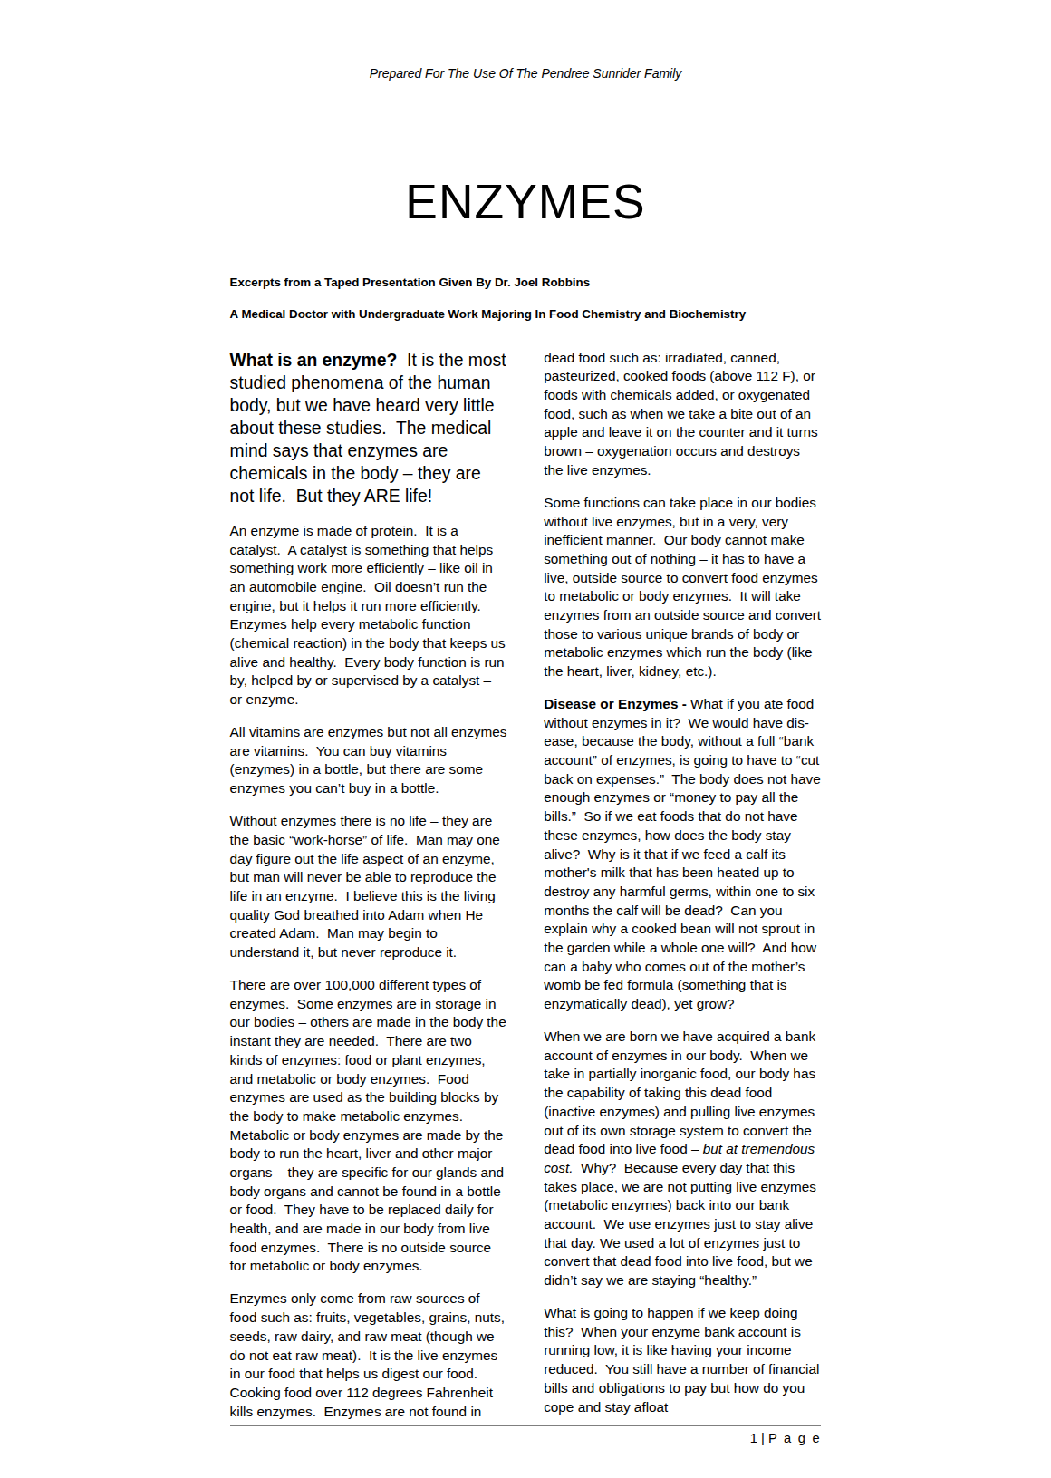Prepared For The Use Of The Pendree Sunrider Family
ENZYMES
Excerpts from a Taped Presentation Given By Dr. Joel Robbins
A Medical Doctor with Undergraduate Work Majoring In Food Chemistry and Biochemistry
What is an enzyme? It is the most studied phenomena of the human body, but we have heard very little about these studies. The medical mind says that enzymes are chemicals in the body – they are not life. But they ARE life!
An enzyme is made of protein. It is a catalyst. A catalyst is something that helps something work more efficiently – like oil in an automobile engine. Oil doesn’t run the engine, but it helps it run more efficiently. Enzymes help every metabolic function (chemical reaction) in the body that keeps us alive and healthy. Every body function is run by, helped by or supervised by a catalyst – or enzyme.
All vitamins are enzymes but not all enzymes are vitamins. You can buy vitamins (enzymes) in a bottle, but there are some enzymes you can’t buy in a bottle.
Without enzymes there is no life – they are the basic “work-horse” of life. Man may one day figure out the life aspect of an enzyme, but man will never be able to reproduce the life in an enzyme. I believe this is the living quality God breathed into Adam when He created Adam. Man may begin to understand it, but never reproduce it.
There are over 100,000 different types of enzymes. Some enzymes are in storage in our bodies – others are made in the body the instant they are needed. There are two kinds of enzymes: food or plant enzymes, and metabolic or body enzymes. Food enzymes are used as the building blocks by the body to make metabolic enzymes. Metabolic or body enzymes are made by the body to run the heart, liver and other major organs – they are specific for our glands and body organs and cannot be found in a bottle or food. They have to be replaced daily for health, and are made in our body from live food enzymes. There is no outside source for metabolic or body enzymes.
Enzymes only come from raw sources of food such as: fruits, vegetables, grains, nuts, seeds, raw dairy, and raw meat (though we do not eat raw meat). It is the live enzymes in our food that helps us digest our food. Cooking food over 112 degrees Fahrenheit kills enzymes. Enzymes are not found in dead food such as: irradiated, canned, pasteurized, cooked foods (above 112 F), or foods with chemicals added, or oxygenated food, such as when we take a bite out of an apple and leave it on the counter and it turns brown – oxygenation occurs and destroys the live enzymes.
Some functions can take place in our bodies without live enzymes, but in a very, very inefficient manner. Our body cannot make something out of nothing – it has to have a live, outside source to convert food enzymes to metabolic or body enzymes. It will take enzymes from an outside source and convert those to various unique brands of body or metabolic enzymes which run the body (like the heart, liver, kidney, etc.).
Disease or Enzymes - What if you ate food without enzymes in it? We would have dis-ease, because the body, without a full “bank account” of enzymes, is going to have to “cut back on expenses.” The body does not have enough enzymes or “money to pay all the bills.” So if we eat foods that do not have these enzymes, how does the body stay alive? Why is it that if we feed a calf its mother's milk that has been heated up to destroy any harmful germs, within one to six months the calf will be dead? Can you explain why a cooked bean will not sprout in the garden while a whole one will? And how can a baby who comes out of the mother’s womb be fed formula (something that is enzymatically dead), yet grow?
When we are born we have acquired a bank account of enzymes in our body. When we take in partially inorganic food, our body has the capability of taking this dead food (inactive enzymes) and pulling live enzymes out of its own storage system to convert the dead food into live food – but at tremendous cost. Why? Because every day that this takes place, we are not putting live enzymes (metabolic enzymes) back into our bank account. We use enzymes just to stay alive that day. We used a lot of enzymes just to convert that dead food into live food, but we didn’t say we are staying “healthy.”
What is going to happen if we keep doing this? When your enzyme bank account is running low, it is like having your income reduced. You still have a number of financial bills and obligations to pay but how do you cope and stay afloat
1 | P a g e